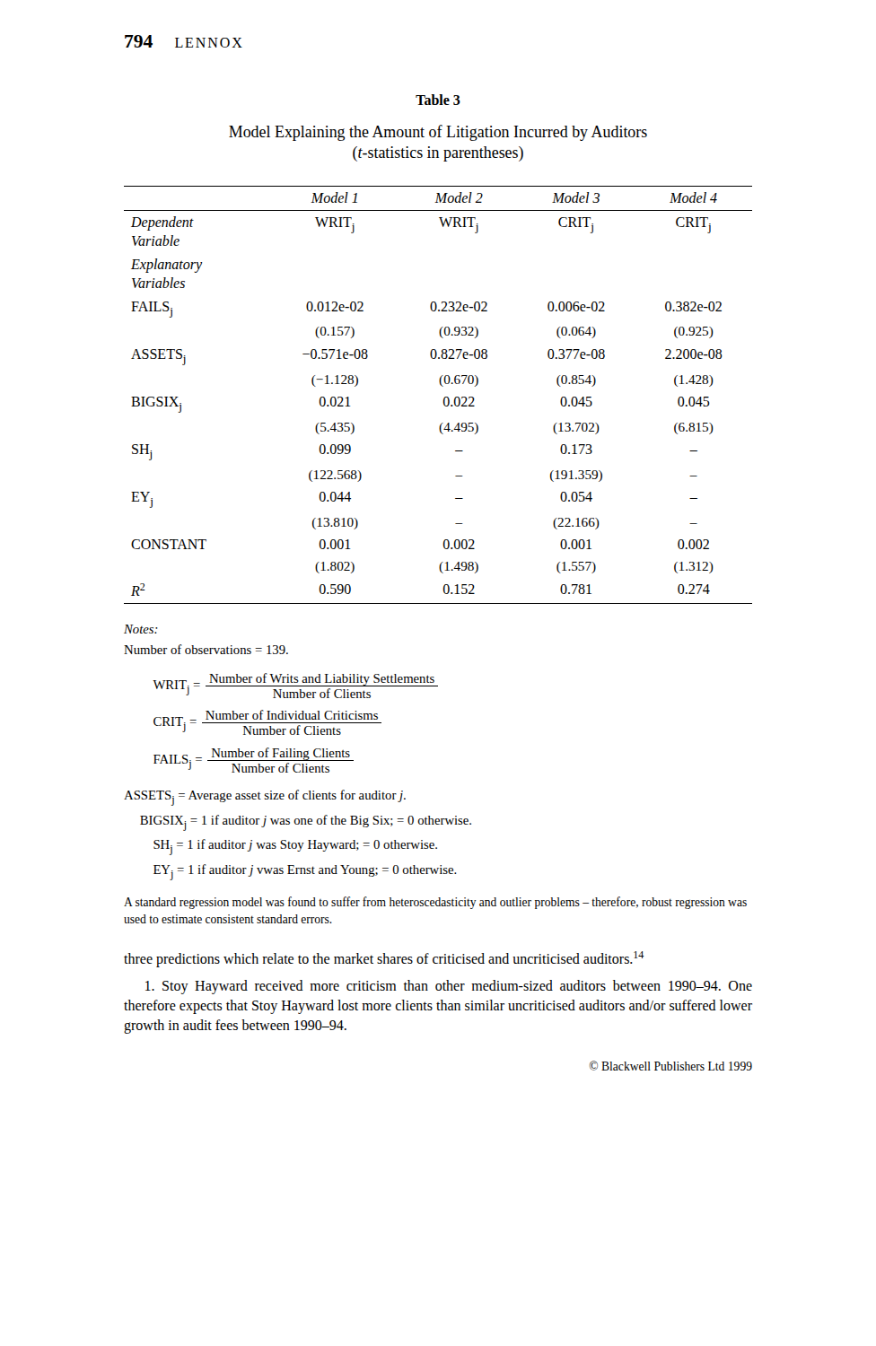794 LENNOX
Table 3
Model Explaining the Amount of Litigation Incurred by Auditors
(t-statistics in parentheses)
| | Model 1 | Model 2 | Model 3 | Model 4 |
| --- | --- | --- | --- | --- |
| Dependent Variable | WRIT j | WRIT j | CRIT j | CRIT j |
| Explanatory Variables | | | | |
| FAILS j | 0.012e-02 | 0.232e-02 | 0.006e-02 | 0.382e-02 |
| | (0.157) | (0.932) | (0.064) | (0.925) |
| ASSETS j | −0.571e-08 | 0.827e-08 | 0.377e-08 | 2.200e-08 |
| | (−1.128) | (0.670) | (0.854) | (1.428) |
| BIGSIX j | 0.021 | 0.022 | 0.045 | 0.045 |
| | (5.435) | (4.495) | (13.702) | (6.815) |
| SH j | 0.099 | – | 0.173 | – |
| | (122.568) | – | (191.359) | – |
| EY j | 0.044 | – | 0.054 | – |
| | (13.810) | – | (22.166) | – |
| CONSTANT | 0.001 | 0.002 | 0.001 | 0.002 |
| | (1.802) | (1.498) | (1.557) | (1.312) |
| R 2 | 0.590 | 0.152 | 0.781 | 0.274 |
Notes:
Number of observations = 139.
WRITj = Number of Writs and Liability Settlements Number of Clients
CRITj = Number of Individual Criticisms Number of Clients
FAILSj = Number of Failing Clients Number of Clients
ASSETSj = Average asset size of clients for auditor j.
BIGSIXj = 1 if auditor j was one of the Big Six; = 0 otherwise.
SHj = 1 if auditor j was Stoy Hayward; = 0 otherwise.
EYj = 1 if auditor j vwas Ernst and Young; = 0 otherwise.
A standard regression model was found to suffer from heteroscedasticity and outlier problems – therefore, robust regression was used to estimate consistent standard errors.
three predictions which relate to the market shares of criticised and uncriticised auditors.14
1. Stoy Hayward received more criticism than other medium-sized auditors between 1990–94. One therefore expects that Stoy Hayward lost more clients than similar uncriticised auditors and/or suffered lower growth in audit fees between 1990–94.
© Blackwell Publishers Ltd 1999